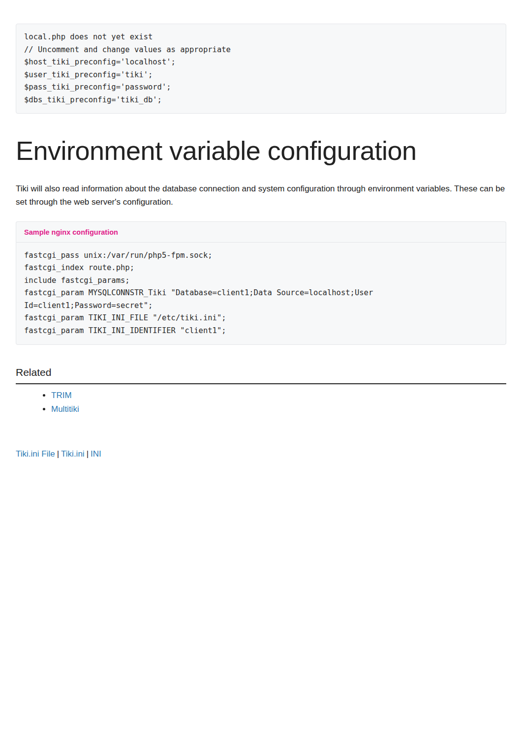local.php does not yet exist
// Uncomment and change values as appropriate
$host_tiki_preconfig='localhost';
$user_tiki_preconfig='tiki';
$pass_tiki_preconfig='password';
$dbs_tiki_preconfig='tiki_db';
Environment variable configuration
Tiki will also read information about the database connection and system configuration through environment variables. These can be set through the web server's configuration.
Sample nginx configuration
fastcgi_pass unix:/var/run/php5-fpm.sock;
fastcgi_index route.php;
include fastcgi_params;
fastcgi_param MYSQLCONNSTR_Tiki "Database=client1;Data Source=localhost;User Id=client1;Password=secret";
fastcgi_param TIKI_INI_FILE "/etc/tiki.ini";
fastcgi_param TIKI_INI_IDENTIFIER "client1";
Related
TRIM
Multitiki
Tiki.ini File|Tiki.ini|INI